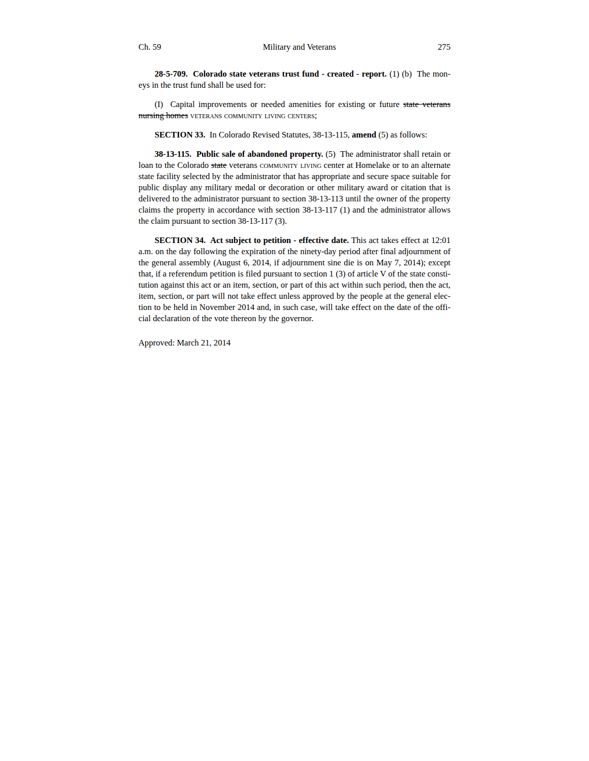Ch. 59 Military and Veterans 275
28-5-709. Colorado state veterans trust fund - created - report. (1) (b) The moneys in the trust fund shall be used for:
(I) Capital improvements or needed amenities for existing or future state veterans nursing homes veterans community living centers;
SECTION 33. In Colorado Revised Statutes, 38-13-115, amend (5) as follows:
38-13-115. Public sale of abandoned property. (5) The administrator shall retain or loan to the Colorado state veterans community living center at Homelake or to an alternate state facility selected by the administrator that has appropriate and secure space suitable for public display any military medal or decoration or other military award or citation that is delivered to the administrator pursuant to section 38-13-113 until the owner of the property claims the property in accordance with section 38-13-117 (1) and the administrator allows the claim pursuant to section 38-13-117 (3).
SECTION 34. Act subject to petition - effective date. This act takes effect at 12:01 a.m. on the day following the expiration of the ninety-day period after final adjournment of the general assembly (August 6, 2014, if adjournment sine die is on May 7, 2014); except that, if a referendum petition is filed pursuant to section 1 (3) of article V of the state constitution against this act or an item, section, or part of this act within such period, then the act, item, section, or part will not take effect unless approved by the people at the general election to be held in November 2014 and, in such case, will take effect on the date of the official declaration of the vote thereon by the governor.
Approved: March 21, 2014